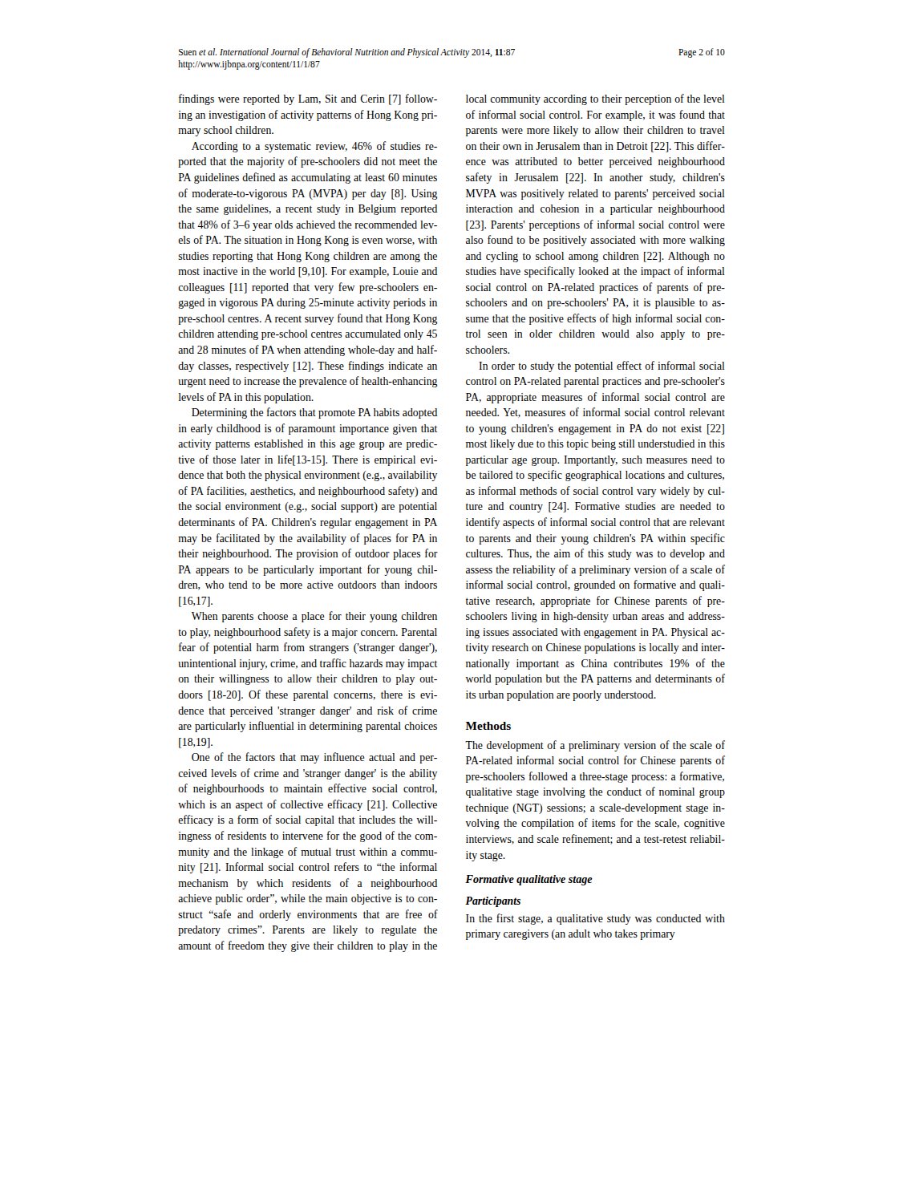Suen et al. International Journal of Behavioral Nutrition and Physical Activity 2014, 11:87 http://www.ijbnpa.org/content/11/1/87
Page 2 of 10
findings were reported by Lam, Sit and Cerin [7] following an investigation of activity patterns of Hong Kong primary school children.
According to a systematic review, 46% of studies reported that the majority of pre-schoolers did not meet the PA guidelines defined as accumulating at least 60 minutes of moderate-to-vigorous PA (MVPA) per day [8]. Using the same guidelines, a recent study in Belgium reported that 48% of 3–6 year olds achieved the recommended levels of PA. The situation in Hong Kong is even worse, with studies reporting that Hong Kong children are among the most inactive in the world [9,10]. For example, Louie and colleagues [11] reported that very few pre-schoolers engaged in vigorous PA during 25-minute activity periods in pre-school centres. A recent survey found that Hong Kong children attending pre-school centres accumulated only 45 and 28 minutes of PA when attending whole-day and half-day classes, respectively [12]. These findings indicate an urgent need to increase the prevalence of health-enhancing levels of PA in this population.
Determining the factors that promote PA habits adopted in early childhood is of paramount importance given that activity patterns established in this age group are predictive of those later in life[13-15]. There is empirical evidence that both the physical environment (e.g., availability of PA facilities, aesthetics, and neighbourhood safety) and the social environment (e.g., social support) are potential determinants of PA. Children's regular engagement in PA may be facilitated by the availability of places for PA in their neighbourhood. The provision of outdoor places for PA appears to be particularly important for young children, who tend to be more active outdoors than indoors [16,17].
When parents choose a place for their young children to play, neighbourhood safety is a major concern. Parental fear of potential harm from strangers ('stranger danger'), unintentional injury, crime, and traffic hazards may impact on their willingness to allow their children to play outdoors [18-20]. Of these parental concerns, there is evidence that perceived 'stranger danger' and risk of crime are particularly influential in determining parental choices [18,19].
One of the factors that may influence actual and perceived levels of crime and 'stranger danger' is the ability of neighbourhoods to maintain effective social control, which is an aspect of collective efficacy [21]. Collective efficacy is a form of social capital that includes the willingness of residents to intervene for the good of the community and the linkage of mutual trust within a community [21]. Informal social control refers to “the informal mechanism by which residents of a neighbourhood achieve public order”, while the main objective is to construct “safe and orderly environments that are free of predatory crimes”. Parents are likely to regulate the amount of freedom they give their children to play in the local community according to their perception of the level of informal social control. For example, it was found that parents were more likely to allow their children to travel on their own in Jerusalem than in Detroit [22]. This difference was attributed to better perceived neighbourhood safety in Jerusalem [22]. In another study, children's MVPA was positively related to parents' perceived social interaction and cohesion in a particular neighbourhood [23]. Parents' perceptions of informal social control were also found to be positively associated with more walking and cycling to school among children [22]. Although no studies have specifically looked at the impact of informal social control on PA-related practices of parents of pre-schoolers and on pre-schoolers' PA, it is plausible to assume that the positive effects of high informal social control seen in older children would also apply to pre-schoolers.
In order to study the potential effect of informal social control on PA-related parental practices and pre-schooler's PA, appropriate measures of informal social control are needed. Yet, measures of informal social control relevant to young children's engagement in PA do not exist [22] most likely due to this topic being still understudied in this particular age group. Importantly, such measures need to be tailored to specific geographical locations and cultures, as informal methods of social control vary widely by culture and country [24]. Formative studies are needed to identify aspects of informal social control that are relevant to parents and their young children's PA within specific cultures. Thus, the aim of this study was to develop and assess the reliability of a preliminary version of a scale of informal social control, grounded on formative and qualitative research, appropriate for Chinese parents of pre-schoolers living in high-density urban areas and addressing issues associated with engagement in PA. Physical activity research on Chinese populations is locally and internationally important as China contributes 19% of the world population but the PA patterns and determinants of its urban population are poorly understood.
Methods
The development of a preliminary version of the scale of PA-related informal social control for Chinese parents of pre-schoolers followed a three-stage process: a formative, qualitative stage involving the conduct of nominal group technique (NGT) sessions; a scale-development stage involving the compilation of items for the scale, cognitive interviews, and scale refinement; and a test-retest reliability stage.
Formative qualitative stage
Participants
In the first stage, a qualitative study was conducted with primary caregivers (an adult who takes primary